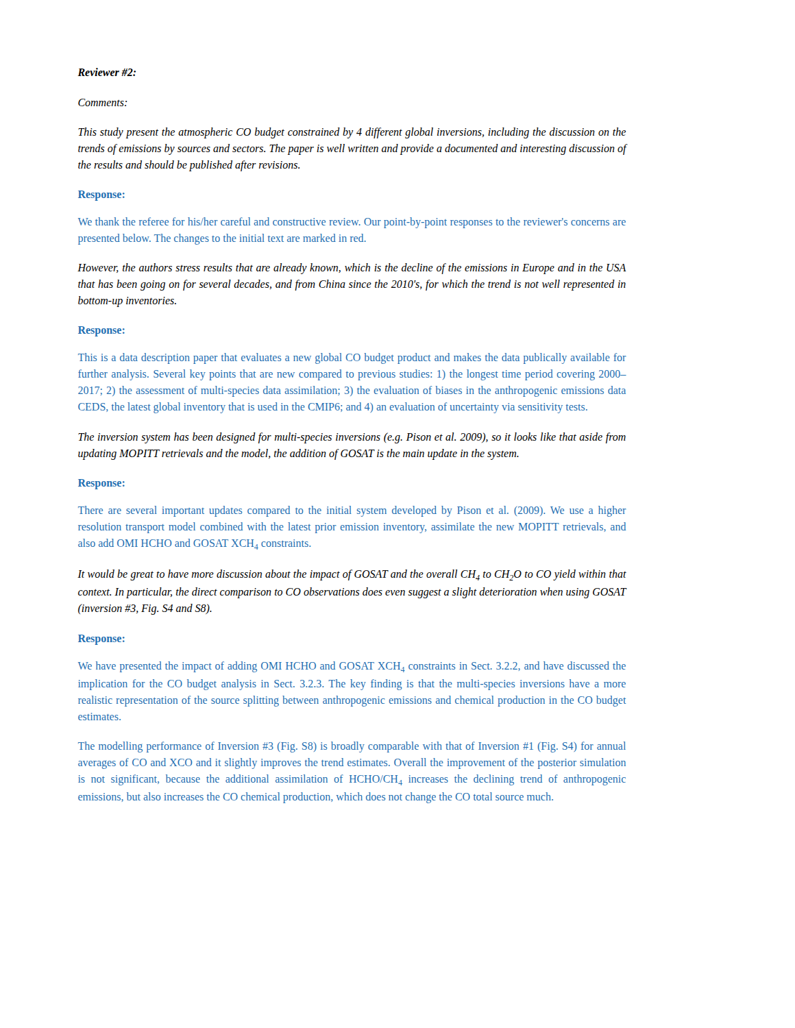Reviewer #2:
Comments:
This study present the atmospheric CO budget constrained by 4 different global inversions, including the discussion on the trends of emissions by sources and sectors. The paper is well written and provide a documented and interesting discussion of the results and should be published after revisions.
Response:
We thank the referee for his/her careful and constructive review. Our point-by-point responses to the reviewer's concerns are presented below. The changes to the initial text are marked in red.
However, the authors stress results that are already known, which is the decline of the emissions in Europe and in the USA that has been going on for several decades, and from China since the 2010's, for which the trend is not well represented in bottom-up inventories.
Response:
This is a data description paper that evaluates a new global CO budget product and makes the data publically available for further analysis. Several key points that are new compared to previous studies: 1) the longest time period covering 2000–2017; 2) the assessment of multi-species data assimilation; 3) the evaluation of biases in the anthropogenic emissions data CEDS, the latest global inventory that is used in the CMIP6; and 4) an evaluation of uncertainty via sensitivity tests.
The inversion system has been designed for multi-species inversions (e.g. Pison et al. 2009), so it looks like that aside from updating MOPITT retrievals and the model, the addition of GOSAT is the main update in the system.
Response:
There are several important updates compared to the initial system developed by Pison et al. (2009). We use a higher resolution transport model combined with the latest prior emission inventory, assimilate the new MOPITT retrievals, and also add OMI HCHO and GOSAT XCH4 constraints.
It would be great to have more discussion about the impact of GOSAT and the overall CH4 to CH2O to CO yield within that context. In particular, the direct comparison to CO observations does even suggest a slight deterioration when using GOSAT (inversion #3, Fig. S4 and S8).
Response:
We have presented the impact of adding OMI HCHO and GOSAT XCH4 constraints in Sect. 3.2.2, and have discussed the implication for the CO budget analysis in Sect. 3.2.3. The key finding is that the multi-species inversions have a more realistic representation of the source splitting between anthropogenic emissions and chemical production in the CO budget estimates.
The modelling performance of Inversion #3 (Fig. S8) is broadly comparable with that of Inversion #1 (Fig. S4) for annual averages of CO and XCO and it slightly improves the trend estimates. Overall the improvement of the posterior simulation is not significant, because the additional assimilation of HCHO/CH4 increases the declining trend of anthropogenic emissions, but also increases the CO chemical production, which does not change the CO total source much.